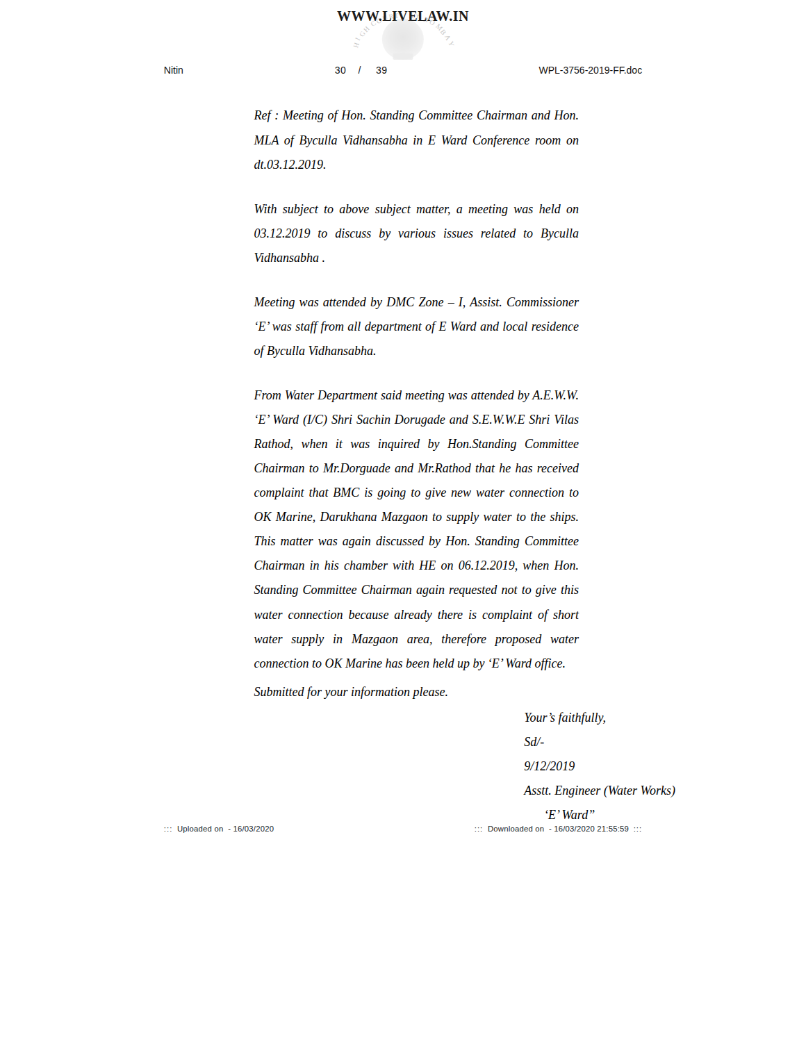WWW.LIVELAW.IN
H I G H C O U R T A T B O M B A Y
Nitin
30/39
WPL-3756-2019-FF.doc
Ref : Meeting of Hon. Standing Committee Chairman and Hon. MLA of Byculla Vidhansabha in E Ward Conference room on dt.03.12.2019.
With subject to above subject matter, a meeting was held on 03.12.2019 to discuss by various issues related to Byculla Vidhansabha .
Meeting was attended by DMC Zone – I, Assist. Commissioner ‘E’ was staff from all department of E Ward and local residence of Byculla Vidhansabha.
From Water Department said meeting was attended by A.E.W.W. ‘E’ Ward (I/C) Shri Sachin Dorugade and S.E.W.W.E Shri Vilas Rathod, when it was inquired by Hon.Standing Committee Chairman to Mr.Dorguade and Mr.Rathod that he has received complaint that BMC is going to give new water connection to OK Marine, Darukhana Mazgaon to supply water to the ships. This matter was again discussed by Hon. Standing Committee Chairman in his chamber with HE on 06.12.2019, when Hon. Standing Committee Chairman again requested not to give this water connection because already there is complaint of short water supply in Mazgaon area, therefore proposed water connection to OK Marine has been held up by ‘E’ Ward office.
Submitted for your information please.
Your’s faithfully,
Sd/-
9/12/2019
Asstt. Engineer (Water Works)
‘E’ Ward”
::: Uploaded on - 16/03/2020
::: Downloaded on - 16/03/2020 21:55:59 :::